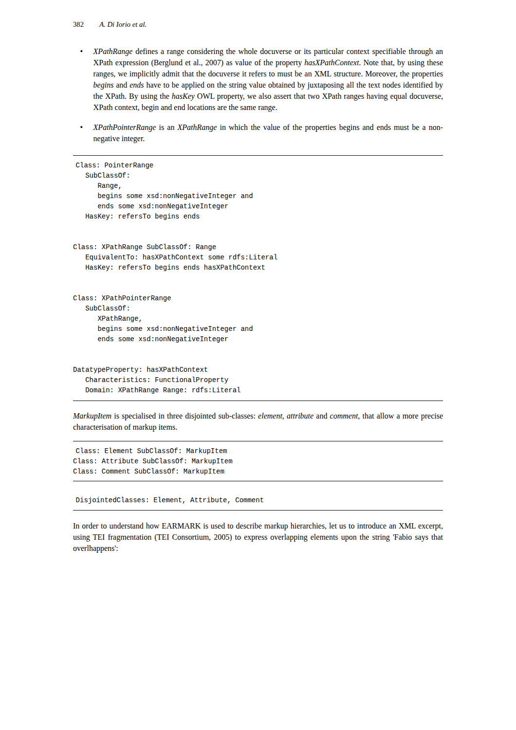382 A. Di Iorio et al.
XPathRange defines a range considering the whole docuverse or its particular context specifiable through an XPath expression (Berglund et al., 2007) as value of the property hasXPathContext. Note that, by using these ranges, we implicitly admit that the docuverse it refers to must be an XML structure. Moreover, the properties begins and ends have to be applied on the string value obtained by juxtaposing all the text nodes identified by the XPath. By using the hasKey OWL property, we also assert that two XPath ranges having equal docuverse, XPath context, begin and end locations are the same range.
XPathPointerRange is an XPathRange in which the value of the properties begins and ends must be a non-negative integer.
Class: PointerRange
   SubClassOf:
      Range,
      begins some xsd:nonNegativeInteger and
      ends some xsd:nonNegativeInteger
   HasKey: refersTo begins ends


Class: XPathRange SubClassOf: Range
   EquivalentTo: hasXPathContext some rdfs:Literal
   HasKey: refersTo begins ends hasXPathContext


Class: XPathPointerRange
   SubClassOf:
      XPathRange,
      begins some xsd:nonNegativeInteger and
      ends some xsd:nonNegativeInteger


DatatypeProperty: hasXPathContext
   Characteristics: FunctionalProperty
   Domain: XPathRange Range: rdfs:Literal
MarkupItem is specialised in three disjointed sub-classes: element, attribute and comment, that allow a more precise characterisation of markup items.
Class: Element SubClassOf: MarkupItem
Class: Attribute SubClassOf: MarkupItem
Class: Comment SubClassOf: MarkupItem

DisjointedClasses: Element, Attribute, Comment
In order to understand how EARMARK is used to describe markup hierarchies, let us to introduce an XML excerpt, using TEI fragmentation (TEI Consortium, 2005) to express overlapping elements upon the string 'Fabio says that overlhappens':